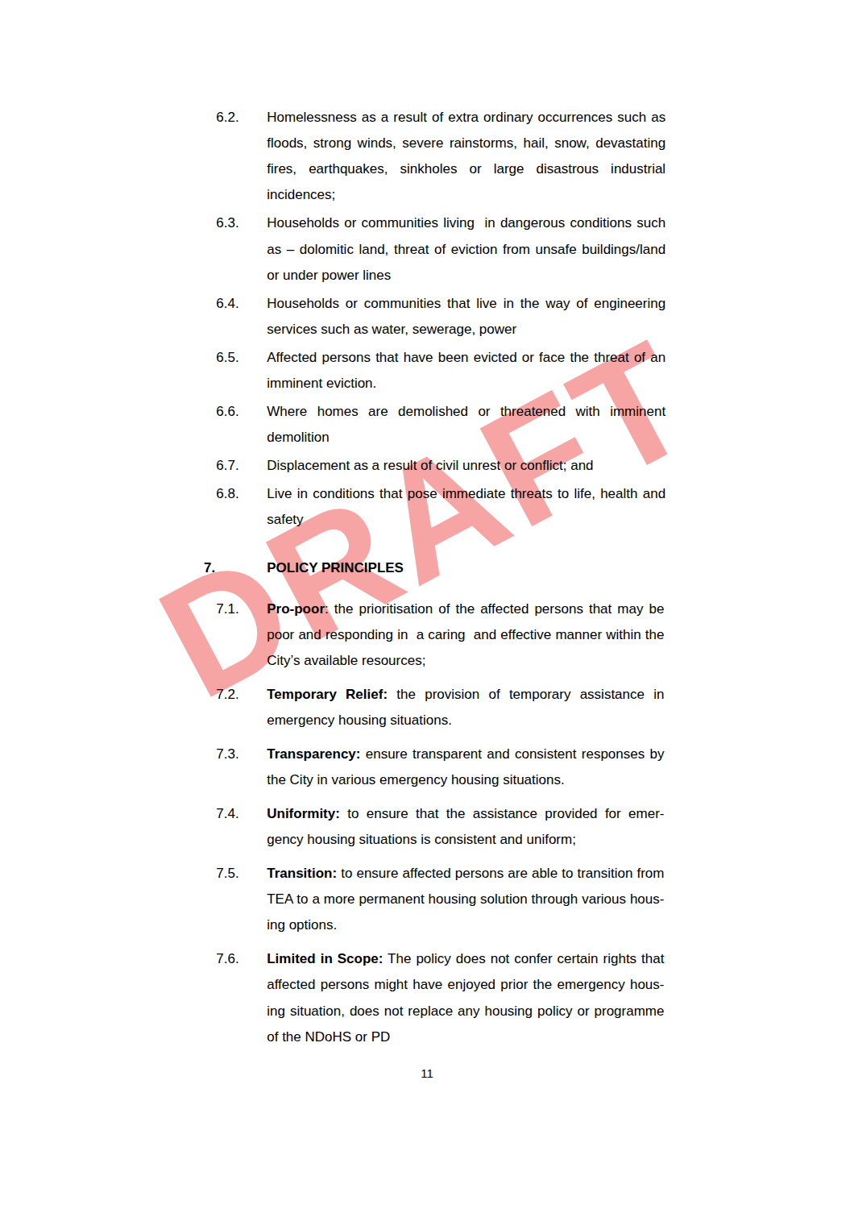DRAFT
6.2.
Homelessness as a result of extra ordinary occurrences such as floods, strong winds, severe rainstorms, hail, snow, devastating fires, earthquakes, sinkholes or large disastrous industrial incidences;
6.3.
Households or communities living in dangerous conditions such as – dolomitic land, threat of eviction from unsafe buildings/land or under power lines
6.4.
Households or communities that live in the way of engineering services such as water, sewerage, power
6.5.
Affected persons that have been evicted or face the threat of an imminent eviction.
6.6.
Where homes are demolished or threatened with imminent demolition
6.7.
Displacement as a result of civil unrest or conflict; and
6.8.
Live in conditions that pose immediate threats to life, health and safety
7.
POLICY PRINCIPLES
7.1.
Pro-poor: the prioritisation of the affected persons that may be poor and responding in a caring and effective manner within the City’s available resources;
7.2.
Temporary Relief: the provision of temporary assistance in emergency housing situations.
7.3.
Transparency: ensure transparent and consistent responses by the City in various emergency housing situations.
7.4.
Uniformity: to ensure that the assistance provided for emergency housing situations is consistent and uniform;
7.5.
Transition: to ensure affected persons are able to transition from TEA to a more permanent housing solution through various housing options.
7.6.
Limited in Scope: The policy does not confer certain rights that affected persons might have enjoyed prior the emergency housing situation, does not replace any housing policy or programme of the NDoHS or PD
11